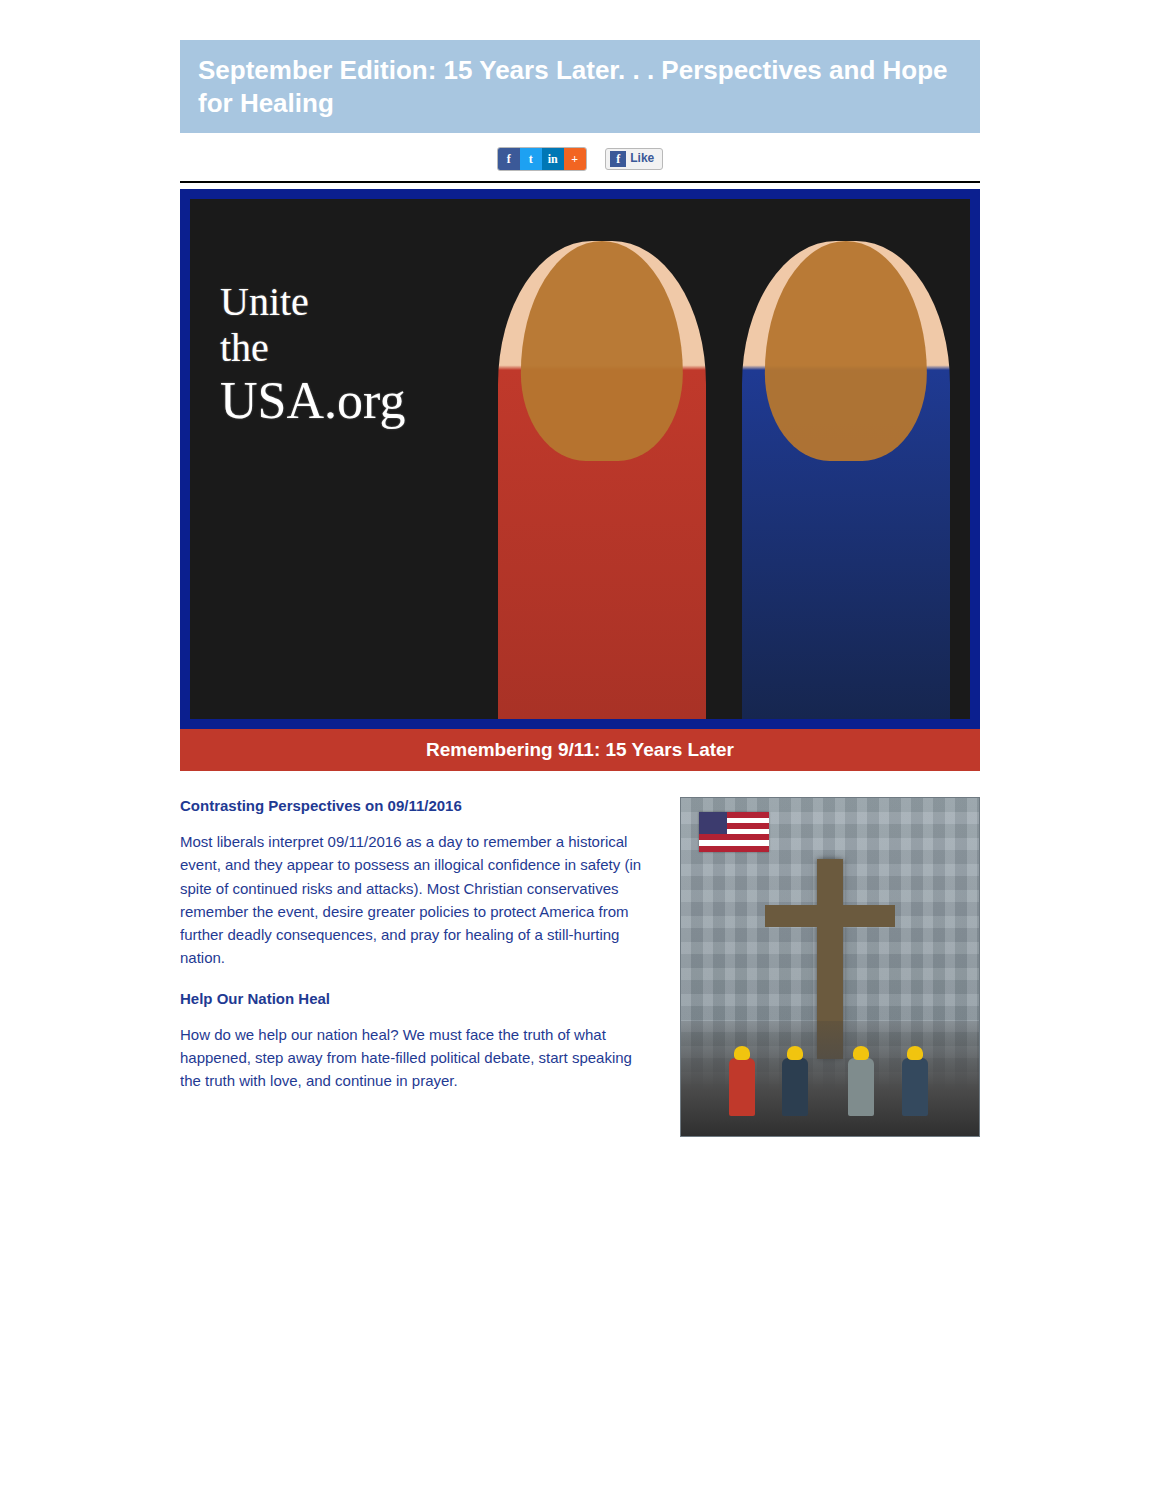September Edition: 15 Years Later. . . Perspectives and Hope for Healing
ftin+ f Like
Unite
the
USA.org
Remembering 9/11: 15 Years Later
Contrasting Perspectives on 09/11/2016
Most liberals interpret 09/11/2016 as a day to remember a historical event, and they appear to possess an illogical confidence in safety (in spite of continued risks and attacks). Most Christian conservatives remember the event, desire greater policies to protect America from further deadly consequences, and pray for healing of a still-hurting nation.
Help Our Nation Heal
How do we help our nation heal? We must face the truth of what happened, step away from hate-filled political debate, start speaking the truth with love, and continue in prayer.